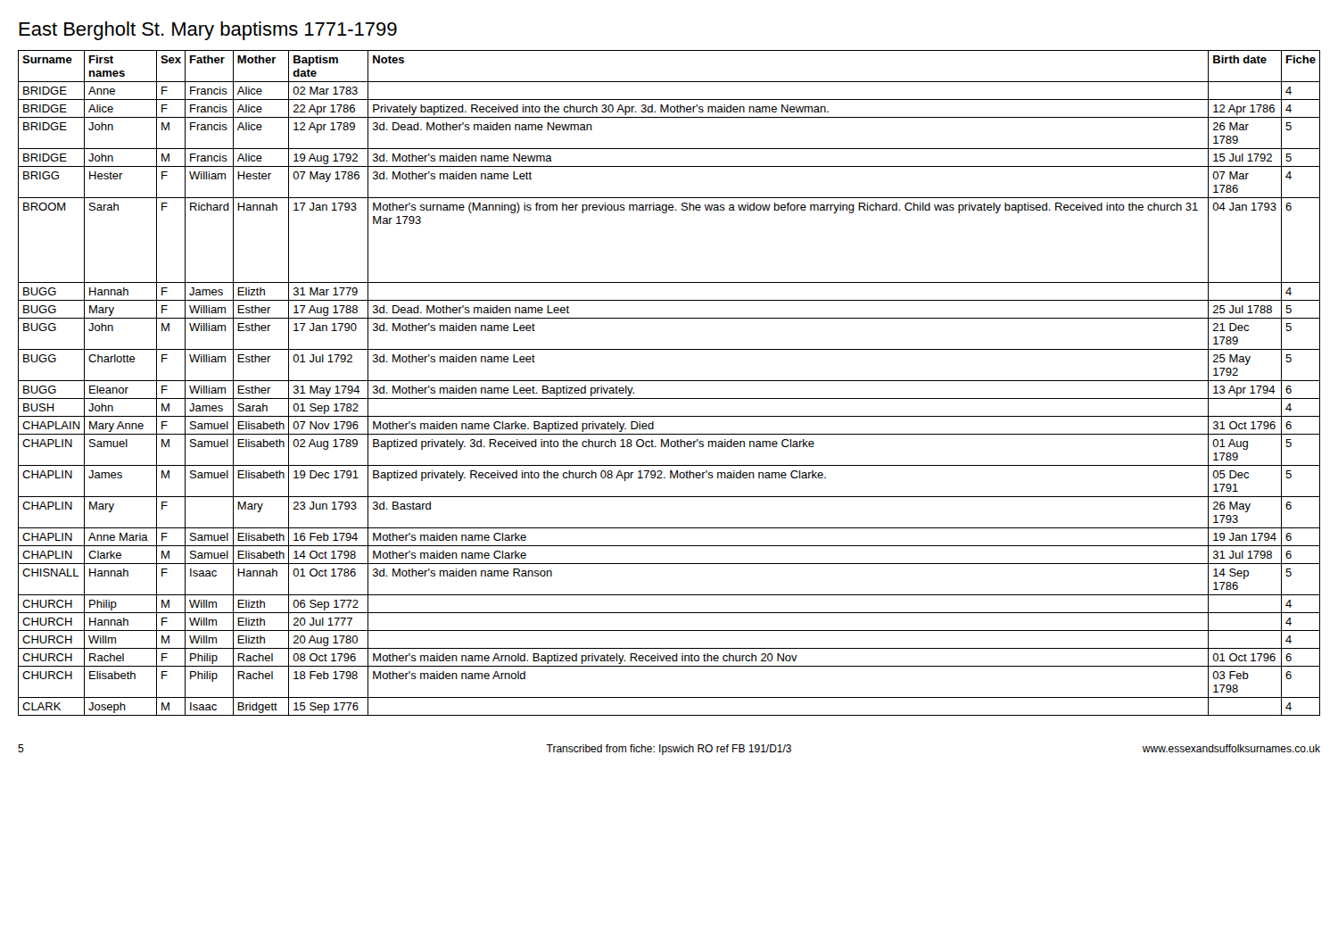East Bergholt St. Mary baptisms 1771-1799
| Surname | First names | Sex | Father | Mother | Baptism date | Notes | Birth date | Fiche |
| --- | --- | --- | --- | --- | --- | --- | --- | --- |
| BRIDGE | Anne | F | Francis | Alice | 02 Mar 1783 | | | 4 |
| BRIDGE | Alice | F | Francis | Alice | 22 Apr 1786 | Privately baptized. Received into the church 30 Apr. 3d. Mother's maiden name Newman. | 12 Apr 1786 | 4 |
| BRIDGE | John | M | Francis | Alice | 12 Apr 1789 | 3d. Dead. Mother's maiden name Newman | 26 Mar 1789 | 5 |
| BRIDGE | John | M | Francis | Alice | 19 Aug 1792 | 3d. Mother's maiden name Newma | 15 Jul 1792 | 5 |
| BRIGG | Hester | F | William | Hester | 07 May 1786 | 3d. Mother's maiden name Lett | 07 Mar 1786 | 4 |
| BROOM | Sarah | F | Richard | Hannah | 17 Jan 1793 | Mother's surname (Manning) is from her previous marriage. She was a widow before marrying Richard. Child was privately baptised. Received into the church 31 Mar 1793 | 04 Jan 1793 | 6 |
| BUGG | Hannah | F | James | Elizth | 31 Mar 1779 | | | 4 |
| BUGG | Mary | F | William | Esther | 17 Aug 1788 | 3d. Dead. Mother's maiden name Leet | 25 Jul 1788 | 5 |
| BUGG | John | M | William | Esther | 17 Jan 1790 | 3d. Mother's maiden name Leet | 21 Dec 1789 | 5 |
| BUGG | Charlotte | F | William | Esther | 01 Jul 1792 | 3d. Mother's maiden name Leet | 25 May 1792 | 5 |
| BUGG | Eleanor | F | William | Esther | 31 May 1794 | 3d. Mother's maiden name Leet. Baptized privately. | 13 Apr 1794 | 6 |
| BUSH | John | M | James | Sarah | 01 Sep 1782 | | | 4 |
| CHAPLAIN | Mary Anne | F | Samuel | Elisabeth | 07 Nov 1796 | Mother's maiden name Clarke. Baptized privately. Died | 31 Oct 1796 | 6 |
| CHAPLIN | Samuel | M | Samuel | Elisabeth | 02 Aug 1789 | Baptized privately. 3d. Received into the church 18 Oct. Mother's maiden name Clarke | 01 Aug 1789 | 5 |
| CHAPLIN | James | M | Samuel | Elisabeth | 19 Dec 1791 | Baptized privately. Received into the church 08 Apr 1792. Mother's maiden name Clarke. | 05 Dec 1791 | 5 |
| CHAPLIN | Mary | F | | Mary | 23 Jun 1793 | 3d. Bastard | 26 May 1793 | 6 |
| CHAPLIN | Anne Maria | F | Samuel | Elisabeth | 16 Feb 1794 | Mother's maiden name Clarke | 19 Jan 1794 | 6 |
| CHAPLIN | Clarke | M | Samuel | Elisabeth | 14 Oct 1798 | Mother's maiden name Clarke | 31 Jul 1798 | 6 |
| CHISNALL | Hannah | F | Isaac | Hannah | 01 Oct 1786 | 3d. Mother's maiden name Ranson | 14 Sep 1786 | 5 |
| CHURCH | Philip | M | Willm | Elizth | 06 Sep 1772 | | | 4 |
| CHURCH | Hannah | F | Willm | Elizth | 20 Jul 1777 | | | 4 |
| CHURCH | Willm | M | Willm | Elizth | 20 Aug 1780 | | | 4 |
| CHURCH | Rachel | F | Philip | Rachel | 08 Oct 1796 | Mother's maiden name Arnold. Baptized privately. Received into the church 20 Nov | 01 Oct 1796 | 6 |
| CHURCH | Elisabeth | F | Philip | Rachel | 18 Feb 1798 | Mother's maiden name Arnold | 03 Feb 1798 | 6 |
| CLARK | Joseph | M | Isaac | Bridgett | 15 Sep 1776 | | | 4 |
5
Transcribed from fiche: Ipswich RO ref FB 191/D1/3
www.essexandsuffolksurnames.co.uk